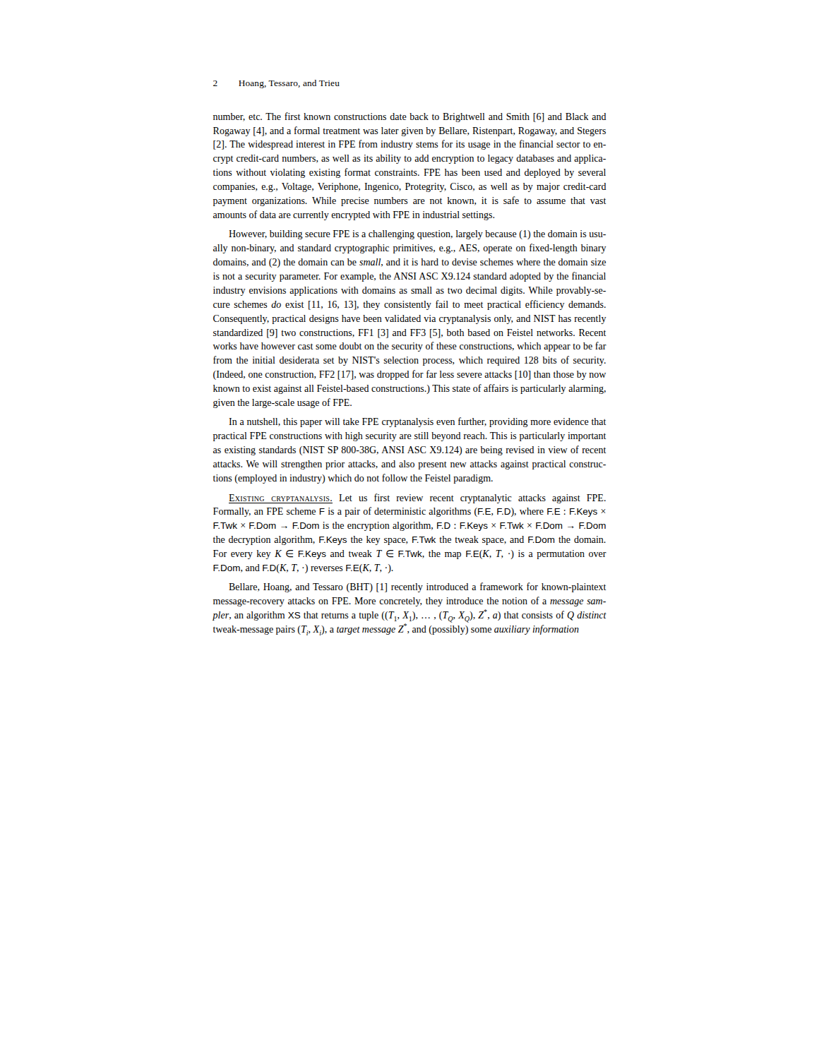2 Hoang, Tessaro, and Trieu
number, etc. The first known constructions date back to Brightwell and Smith [6] and Black and Rogaway [4], and a formal treatment was later given by Bellare, Ristenpart, Rogaway, and Stegers [2]. The widespread interest in FPE from industry stems for its usage in the financial sector to encrypt credit-card numbers, as well as its ability to add encryption to legacy databases and applications without violating existing format constraints. FPE has been used and deployed by several companies, e.g., Voltage, Veriphone, Ingenico, Protegrity, Cisco, as well as by major credit-card payment organizations. While precise numbers are not known, it is safe to assume that vast amounts of data are currently encrypted with FPE in industrial settings.
However, building secure FPE is a challenging question, largely because (1) the domain is usually non-binary, and standard cryptographic primitives, e.g., AES, operate on fixed-length binary domains, and (2) the domain can be small, and it is hard to devise schemes where the domain size is not a security parameter. For example, the ANSI ASC X9.124 standard adopted by the financial industry envisions applications with domains as small as two decimal digits. While provably-secure schemes do exist [11, 16, 13], they consistently fail to meet practical efficiency demands. Consequently, practical designs have been validated via cryptanalysis only, and NIST has recently standardized [9] two constructions, FF1 [3] and FF3 [5], both based on Feistel networks. Recent works have however cast some doubt on the security of these constructions, which appear to be far from the initial desiderata set by NIST's selection process, which required 128 bits of security. (Indeed, one construction, FF2 [17], was dropped for far less severe attacks [10] than those by now known to exist against all Feistel-based constructions.) This state of affairs is particularly alarming, given the large-scale usage of FPE.
In a nutshell, this paper will take FPE cryptanalysis even further, providing more evidence that practical FPE constructions with high security are still beyond reach. This is particularly important as existing standards (NIST SP 800-38G, ANSI ASC X9.124) are being revised in view of recent attacks. We will strengthen prior attacks, and also present new attacks against practical constructions (employed in industry) which do not follow the Feistel paradigm.
Existing cryptanalysis. Let us first review recent cryptanalytic attacks against FPE. Formally, an FPE scheme F is a pair of deterministic algorithms (F.E, F.D), where F.E : F.Keys × F.Twk × F.Dom → F.Dom is the encryption algorithm, F.D : F.Keys × F.Twk × F.Dom → F.Dom the decryption algorithm, F.Keys the key space, F.Twk the tweak space, and F.Dom the domain. For every key K ∈ F.Keys and tweak T ∈ F.Twk, the map F.E(K, T, ·) is a permutation over F.Dom, and F.D(K, T, ·) reverses F.E(K, T, ·).
Bellare, Hoang, and Tessaro (BHT) [1] recently introduced a framework for known-plaintext message-recovery attacks on FPE. More concretely, they introduce the notion of a message sampler, an algorithm XS that returns a tuple ((T1, X1), … , (TQ, XQ), Z*, a) that consists of Q distinct tweak-message pairs (Ti, Xi), a target message Z*, and (possibly) some auxiliary information